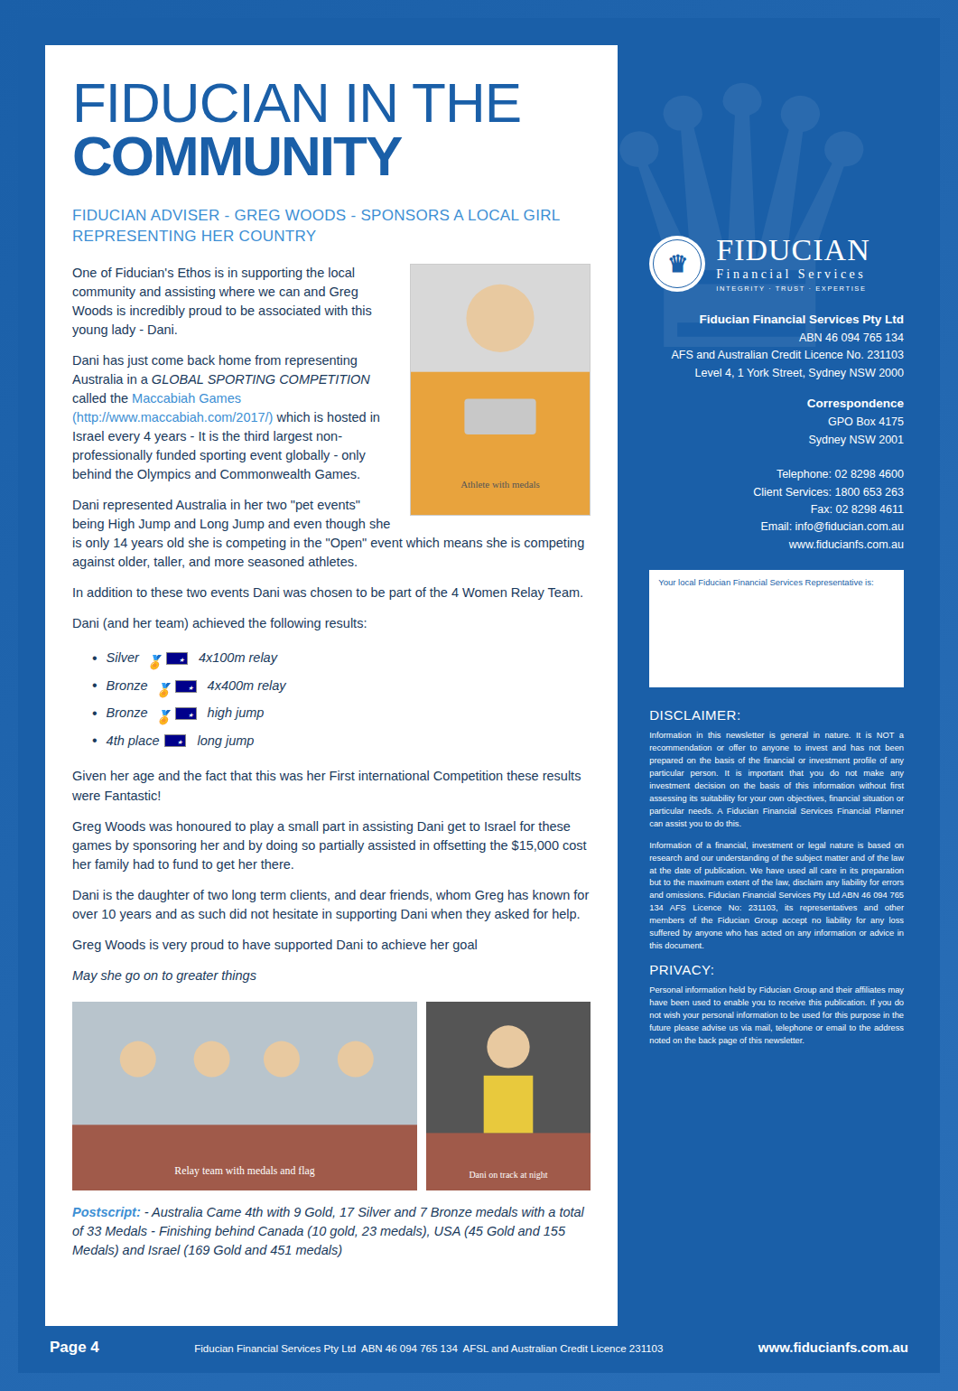♛
FIDUCIAN IN THECOMMUNITY
Fiducian Adviser - Greg Woods - sponsors a local girl representing her country
One of Fiducian's Ethos is in supporting the local community and assisting where we can and Greg Woods is incredibly proud to be associated with this young lady - Dani.
Dani has just come back home from representing Australia in a GLOBAL SPORTING COMPETITION called the Maccabiah Games (http://www.maccabiah.com/2017/) which is hosted in Israel every 4 years - It is the third largest non-professionally funded sporting event globally - only behind the Olympics and Commonwealth Games.
Dani represented Australia in her two "pet events" being High Jump and Long Jump and even though she is only 14 years old she is competing in the "Open" event which means she is competing against older, taller, and more seasoned athletes.
In addition to these two events Dani was chosen to be part of the 4 Women Relay Team.
Dani (and her team) achieved the following results:
Silver 🏅 4x100m relay
Bronze 🏅 4x400m relay
Bronze 🏅 high jump
4th place long jump
Given her age and the fact that this was her First international Competition these results were Fantastic!
Greg Woods was honoured to play a small part in assisting Dani get to Israel for these games by sponsoring her and by doing so partially assisted in offsetting the $15,000 cost her family had to fund to get her there.
Dani is the daughter of two long term clients, and dear friends, whom Greg has known for over 10 years and as such did not hesitate in supporting Dani when they asked for help.
Greg Woods is very proud to have supported Dani to achieve her goal
May she go on to greater things
Postscript: - Australia Came 4th with 9 Gold, 17 Silver and 7 Bronze medals with a total of 33 Medals - Finishing behind Canada (10 gold, 23 medals), USA (45 Gold and 155 Medals) and Israel (169 Gold and 451 medals)
♛
FIDUCIAN
Financial Services
INTEGRITY · TRUST · EXPERTISE
Fiducian Financial Services Pty Ltd
ABN 46 094 765 134
AFS and Australian Credit Licence No. 231103
Level 4, 1 York Street, Sydney NSW 2000
Correspondence
GPO Box 4175
Sydney NSW 2001
Telephone: 02 8298 4600
Client Services: 1800 653 263
Fax: 02 8298 4611
Email: info@fiducian.com.au
www.fiducianfs.com.au
Your local Fiducian Financial Services Representative is:
DISCLAIMER:
Information in this newsletter is general in nature. It is NOT a recommendation or offer to anyone to invest and has not been prepared on the basis of the financial or investment profile of any particular person. It is important that you do not make any investment decision on the basis of this information without first assessing its suitability for your own objectives, financial situation or particular needs. A Fiducian Financial Services Financial Planner can assist you to do this.
Information of a financial, investment or legal nature is based on research and our understanding of the subject matter and of the law at the date of publication. We have used all care in its preparation but to the maximum extent of the law, disclaim any liability for errors and omissions. Fiducian Financial Services Pty Ltd ABN 46 094 765 134 AFS Licence No: 231103, its representatives and other members of the Fiducian Group accept no liability for any loss suffered by anyone who has acted on any information or advice in this document.
PRIVACY:
Personal information held by Fiducian Group and their affiliates may have been used to enable you to receive this publication. If you do not wish your personal information to be used for this purpose in the future please advise us via mail, telephone or email to the address noted on the back page of this newsletter.
Page 4 Fiducian Financial Services Pty Ltd ABN 46 094 765 134 AFSL and Australian Credit Licence 231103 www.fiducianfs.com.au